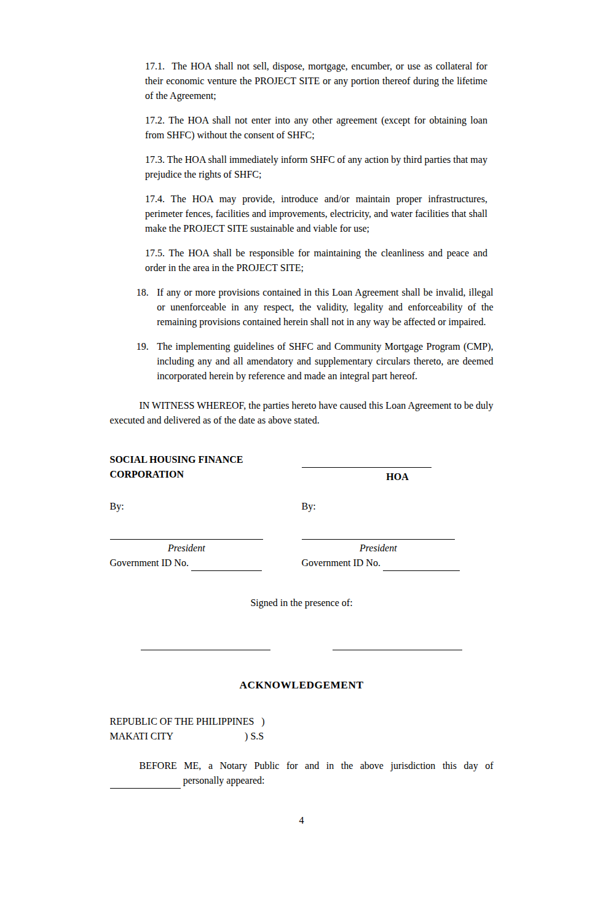17.1. The HOA shall not sell, dispose, mortgage, encumber, or use as collateral for their economic venture the PROJECT SITE or any portion thereof during the lifetime of the Agreement;
17.2. The HOA shall not enter into any other agreement (except for obtaining loan from SHFC) without the consent of SHFC;
17.3. The HOA shall immediately inform SHFC of any action by third parties that may prejudice the rights of SHFC;
17.4. The HOA may provide, introduce and/or maintain proper infrastructures, perimeter fences, facilities and improvements, electricity, and water facilities that shall make the PROJECT SITE sustainable and viable for use;
17.5. The HOA shall be responsible for maintaining the cleanliness and peace and order in the area in the PROJECT SITE;
If any or more provisions contained in this Loan Agreement shall be invalid, illegal or unenforceable in any respect, the validity, legality and enforceability of the remaining provisions contained herein shall not in any way be affected or impaired.
The implementing guidelines of SHFC and Community Mortgage Program (CMP), including any and all amendatory and supplementary circulars thereto, are deemed incorporated herein by reference and made an integral part hereof.
IN WITNESS WHEREOF, the parties hereto have caused this Loan Agreement to be duly executed and delivered as of the date as above stated.
| SOCIAL HOUSING FINANCE CORPORATION | HOA |
| By: | By: |
| President Government ID No. | President Government ID No. |
Signed in the presence of:
ACKNOWLEDGEMENT
REPUBLIC OF THE PHILIPPINES )
MAKATI CITY ) S.S
BEFORE ME, a Notary Public for and in the above jurisdiction this day of personally appeared:
4